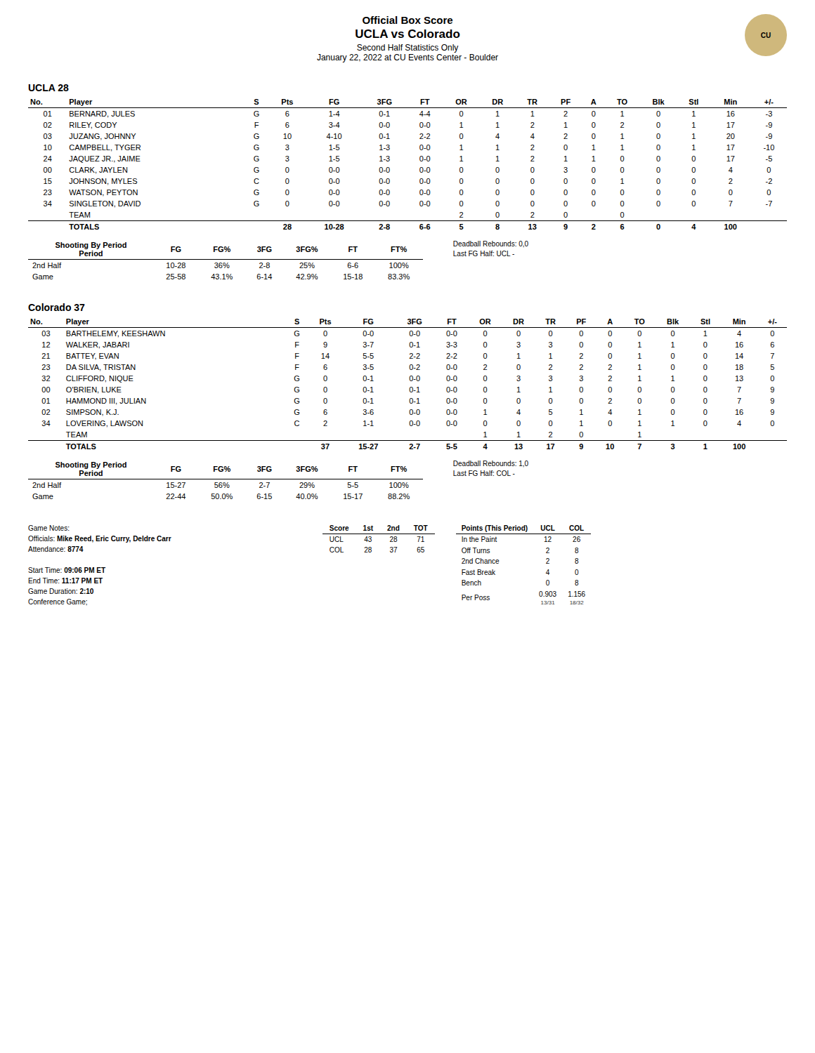CU
Official Box Score
UCLA vs Colorado
Second Half Statistics Only
January 22, 2022 at CU Events Center - Boulder
UCLA 28
| No. | Player | S | Pts | FG | 3FG | FT | OR | DR | TR | PF | A | TO | Blk | Stl | Min | +/- |
| --- | --- | --- | --- | --- | --- | --- | --- | --- | --- | --- | --- | --- | --- | --- | --- | --- |
| 01 | BERNARD, JULES | G | 6 | 1-4 | 0-1 | 4-4 | 0 | 1 | 1 | 2 | 0 | 1 | 0 | 1 | 16 | -3 |
| 02 | RILEY, CODY | F | 6 | 3-4 | 0-0 | 0-0 | 1 | 1 | 2 | 1 | 0 | 2 | 0 | 1 | 17 | -9 |
| 03 | JUZANG, JOHNNY | G | 10 | 4-10 | 0-1 | 2-2 | 0 | 4 | 4 | 2 | 0 | 1 | 0 | 1 | 20 | -9 |
| 10 | CAMPBELL, TYGER | G | 3 | 1-5 | 1-3 | 0-0 | 1 | 1 | 2 | 0 | 1 | 1 | 0 | 1 | 17 | -10 |
| 24 | JAQUEZ JR., JAIME | G | 3 | 1-5 | 1-3 | 0-0 | 1 | 1 | 2 | 1 | 1 | 0 | 0 | 0 | 17 | -5 |
| 00 | CLARK, JAYLEN | G | 0 | 0-0 | 0-0 | 0-0 | 0 | 0 | 0 | 3 | 0 | 0 | 0 | 0 | 4 | 0 |
| 15 | JOHNSON, MYLES | C | 0 | 0-0 | 0-0 | 0-0 | 0 | 0 | 0 | 0 | 0 | 1 | 0 | 0 | 2 | -2 |
| 23 | WATSON, PEYTON | G | 0 | 0-0 | 0-0 | 0-0 | 0 | 0 | 0 | 0 | 0 | 0 | 0 | 0 | 0 | 0 |
| 34 | SINGLETON, DAVID | G | 0 | 0-0 | 0-0 | 0-0 | 0 | 0 | 0 | 0 | 0 | 0 | 0 | 0 | 7 | -7 |
| | TEAM | | | | | | 2 | 0 | 2 | 0 | | 0 | | | | |
| | TOTALS | | 28 | 10-28 | 2-8 | 6-6 | 5 | 8 | 13 | 9 | 2 | 6 | 0 | 4 | 100 | |
| Shooting By Period Period | FG | FG% | 3FG | 3FG% | FT | FT% |
| --- | --- | --- | --- | --- | --- | --- |
| 2nd Half | 10-28 | 36% | 2-8 | 25% | 6-6 | 100% |
| Game | 25-58 | 43.1% | 6-14 | 42.9% | 15-18 | 83.3% |
Deadball Rebounds: 0,0
Last FG Half: UCL -
Colorado 37
| No. | Player | S | Pts | FG | 3FG | FT | OR | DR | TR | PF | A | TO | Blk | Stl | Min | +/- |
| --- | --- | --- | --- | --- | --- | --- | --- | --- | --- | --- | --- | --- | --- | --- | --- | --- |
| 03 | BARTHELEMY, KEESHAWN | G | 0 | 0-0 | 0-0 | 0-0 | 0 | 0 | 0 | 0 | 0 | 0 | 0 | 1 | 4 | 0 |
| 12 | WALKER, JABARI | F | 9 | 3-7 | 0-1 | 3-3 | 0 | 3 | 3 | 0 | 0 | 1 | 1 | 0 | 16 | 6 |
| 21 | BATTEY, EVAN | F | 14 | 5-5 | 2-2 | 2-2 | 0 | 1 | 1 | 2 | 0 | 1 | 0 | 0 | 14 | 7 |
| 23 | DA SILVA, TRISTAN | F | 6 | 3-5 | 0-2 | 0-0 | 2 | 0 | 2 | 2 | 2 | 1 | 0 | 0 | 18 | 5 |
| 32 | CLIFFORD, NIQUE | G | 0 | 0-1 | 0-0 | 0-0 | 0 | 3 | 3 | 3 | 2 | 1 | 1 | 0 | 13 | 0 |
| 00 | O'BRIEN, LUKE | G | 0 | 0-1 | 0-1 | 0-0 | 0 | 1 | 1 | 0 | 0 | 0 | 0 | 0 | 7 | 9 |
| 01 | HAMMOND III, JULIAN | G | 0 | 0-1 | 0-1 | 0-0 | 0 | 0 | 0 | 0 | 2 | 0 | 0 | 0 | 7 | 9 |
| 02 | SIMPSON, K.J. | G | 6 | 3-6 | 0-0 | 0-0 | 1 | 4 | 5 | 1 | 4 | 1 | 0 | 0 | 16 | 9 |
| 34 | LOVERING, LAWSON | C | 2 | 1-1 | 0-0 | 0-0 | 0 | 0 | 0 | 1 | 0 | 1 | 1 | 0 | 4 | 0 |
| | TEAM | | | | | | 1 | 1 | 2 | 0 | | 1 | | | | |
| | TOTALS | | 37 | 15-27 | 2-7 | 5-5 | 4 | 13 | 17 | 9 | 10 | 7 | 3 | 1 | 100 | |
| Shooting By Period Period | FG | FG% | 3FG | 3FG% | FT | FT% |
| --- | --- | --- | --- | --- | --- | --- |
| 2nd Half | 15-27 | 56% | 2-7 | 29% | 5-5 | 100% |
| Game | 22-44 | 50.0% | 6-15 | 40.0% | 15-17 | 88.2% |
Deadball Rebounds: 1,0
Last FG Half: COL -
Game Notes:
Officials: Mike Reed, Eric Curry, Deldre Carr
Attendance: 8774
Start Time: 09:06 PM ET
End Time: 11:17 PM ET
Game Duration: 2:10
Conference Game;
| Score | 1st | 2nd | TOT |
| --- | --- | --- | --- |
| UCL | 43 | 28 | 71 |
| COL | 28 | 37 | 65 |
| Points (This Period) | UCL | COL |
| --- | --- | --- |
| In the Paint | 12 | 26 |
| Off Turns | 2 | 8 |
| 2nd Chance | 2 | 8 |
| Fast Break | 4 | 0 |
| Bench | 0 | 8 |
| Per Poss | 0.903 13/31 | 1.156 18/32 |